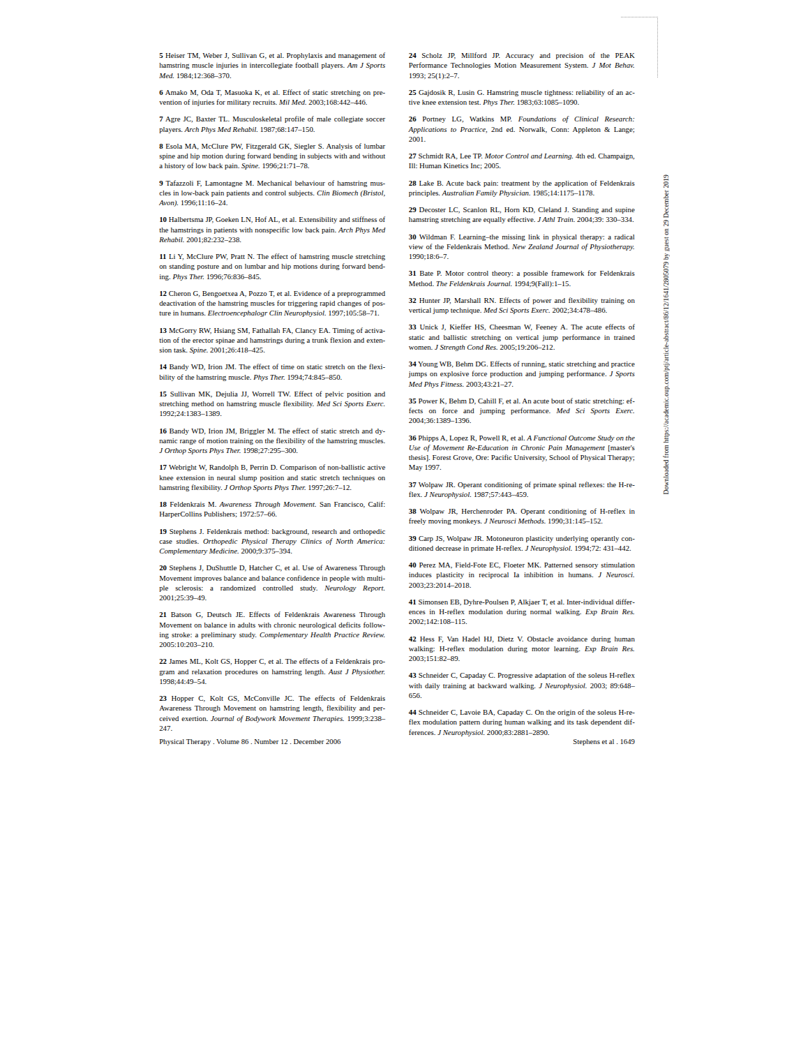Downloaded from https://academic.oup.com/ptj/article-abstract/86/12/1641/2805079 by guest on 29 December 2019
5 Heiser TM, Weber J, Sullivan G, et al. Prophylaxis and management of hamstring muscle injuries in intercollegiate football players. Am J Sports Med. 1984;12:368–370.
6 Amako M, Oda T, Masuoka K, et al. Effect of static stretching on prevention of injuries for military recruits. Mil Med. 2003;168:442–446.
7 Agre JC, Baxter TL. Musculoskeletal profile of male collegiate soccer players. Arch Phys Med Rehabil. 1987;68:147–150.
8 Esola MA, McClure PW, Fitzgerald GK, Siegler S. Analysis of lumbar spine and hip motion during forward bending in subjects with and without a history of low back pain. Spine. 1996;21:71–78.
9 Tafazzoli F, Lamontagne M. Mechanical behaviour of hamstring muscles in low-back pain patients and control subjects. Clin Biomech (Bristol, Avon). 1996;11:16–24.
10 Halbertsma JP, Goeken LN, Hof AL, et al. Extensibility and stiffness of the hamstrings in patients with nonspecific low back pain. Arch Phys Med Rehabil. 2001;82:232–238.
11 Li Y, McClure PW, Pratt N. The effect of hamstring muscle stretching on standing posture and on lumbar and hip motions during forward bending. Phys Ther. 1996;76:836–845.
12 Cheron G, Bengoetxea A, Pozzo T, et al. Evidence of a preprogrammed deactivation of the hamstring muscles for triggering rapid changes of posture in humans. Electroencephalogr Clin Neurophysiol. 1997;105:58–71.
13 McGorry RW, Hsiang SM, Fathallah FA, Clancy EA. Timing of activation of the erector spinae and hamstrings during a trunk flexion and extension task. Spine. 2001;26:418–425.
14 Bandy WD, Irion JM. The effect of time on static stretch on the flexibility of the hamstring muscle. Phys Ther. 1994;74:845–850.
15 Sullivan MK, Dejulia JJ, Worrell TW. Effect of pelvic position and stretching method on hamstring muscle flexibility. Med Sci Sports Exerc. 1992;24:1383–1389.
16 Bandy WD, Irion JM, Briggler M. The effect of static stretch and dynamic range of motion training on the flexibility of the hamstring muscles. J Orthop Sports Phys Ther. 1998;27:295–300.
17 Webright W, Randolph B, Perrin D. Comparison of non-ballistic active knee extension in neural slump position and static stretch techniques on hamstring flexibility. J Orthop Sports Phys Ther. 1997;26:7–12.
18 Feldenkrais M. Awareness Through Movement. San Francisco, Calif: HarperCollins Publishers; 1972:57–66.
19 Stephens J. Feldenkrais method: background, research and orthopedic case studies. Orthopedic Physical Therapy Clinics of North America: Complementary Medicine. 2000;9:375–394.
20 Stephens J, DuShuttle D, Hatcher C, et al. Use of Awareness Through Movement improves balance and balance confidence in people with multiple sclerosis: a randomized controlled study. Neurology Report. 2001;25:39–49.
21 Batson G, Deutsch JE. Effects of Feldenkrais Awareness Through Movement on balance in adults with chronic neurological deficits following stroke: a preliminary study. Complementary Health Practice Review. 2005:10:203–210.
22 James ML, Kolt GS, Hopper C, et al. The effects of a Feldenkrais program and relaxation procedures on hamstring length. Aust J Physiother. 1998;44:49–54.
23 Hopper C, Kolt GS, McConville JC. The effects of Feldenkrais Awareness Through Movement on hamstring length, flexibility and perceived exertion. Journal of Bodywork Movement Therapies. 1999;3:238–247.
24 Scholz JP, Millford JP. Accuracy and precision of the PEAK Performance Technologies Motion Measurement System. J Mot Behav. 1993; 25(1):2–7.
25 Gajdosik R, Lusin G. Hamstring muscle tightness: reliability of an active knee extension test. Phys Ther. 1983;63:1085–1090.
26 Portney LG, Watkins MP. Foundations of Clinical Research: Applications to Practice, 2nd ed. Norwalk, Conn: Appleton & Lange; 2001.
27 Schmidt RA, Lee TP. Motor Control and Learning. 4th ed. Champaign, Ill: Human Kinetics Inc; 2005.
28 Lake B. Acute back pain: treatment by the application of Feldenkrais principles. Australian Family Physician. 1985;14:1175–1178.
29 Decoster LC, Scanlon RL, Horn KD, Cleland J. Standing and supine hamstring stretching are equally effective. J Athl Train. 2004;39: 330–334.
30 Wildman F. Learning–the missing link in physical therapy: a radical view of the Feldenkrais Method. New Zealand Journal of Physiotherapy. 1990;18:6–7.
31 Bate P. Motor control theory: a possible framework for Feldenkrais Method. The Feldenkrais Journal. 1994;9(Fall):1–15.
32 Hunter JP, Marshall RN. Effects of power and flexibility training on vertical jump technique. Med Sci Sports Exerc. 2002;34:478–486.
33 Unick J, Kieffer HS, Cheesman W, Feeney A. The acute effects of static and ballistic stretching on vertical jump performance in trained women. J Strength Cond Res. 2005;19:206–212.
34 Young WB, Behm DG. Effects of running, static stretching and practice jumps on explosive force production and jumping performance. J Sports Med Phys Fitness. 2003;43:21–27.
35 Power K, Behm D, Cahill F, et al. An acute bout of static stretching: effects on force and jumping performance. Med Sci Sports Exerc. 2004;36:1389–1396.
36 Phipps A, Lopez R, Powell R, et al. A Functional Outcome Study on the Use of Movement Re-Education in Chronic Pain Management [master's thesis]. Forest Grove, Ore: Pacific University, School of Physical Therapy; May 1997.
37 Wolpaw JR. Operant conditioning of primate spinal reflexes: the H-reflex. J Neurophysiol. 1987;57:443–459.
38 Wolpaw JR, Herchenroder PA. Operant conditioning of H-reflex in freely moving monkeys. J Neurosci Methods. 1990;31:145–152.
39 Carp JS, Wolpaw JR. Motoneuron plasticity underlying operantly conditioned decrease in primate H-reflex. J Neurophysiol. 1994;72: 431–442.
40 Perez MA, Field-Fote EC, Floeter MK. Patterned sensory stimulation induces plasticity in reciprocal Ia inhibition in humans. J Neurosci. 2003;23:2014–2018.
41 Simonsen EB, Dyhre-Poulsen P, Alkjaer T, et al. Inter-individual differences in H-reflex modulation during normal walking. Exp Brain Res. 2002;142:108–115.
42 Hess F, Van Hadel HJ, Dietz V. Obstacle avoidance during human walking: H-reflex modulation during motor learning. Exp Brain Res. 2003;151:82–89.
43 Schneider C, Capaday C. Progressive adaptation of the soleus H-reflex with daily training at backward walking. J Neurophysiol. 2003; 89:648–656.
44 Schneider C, Lavoie BA, Capaday C. On the origin of the soleus H-reflex modulation pattern during human walking and its task dependent differences. J Neurophysiol. 2000;83:2881–2890.
Physical Therapy . Volume 86 . Number 12 . December 2006 Stephens et al . 1649